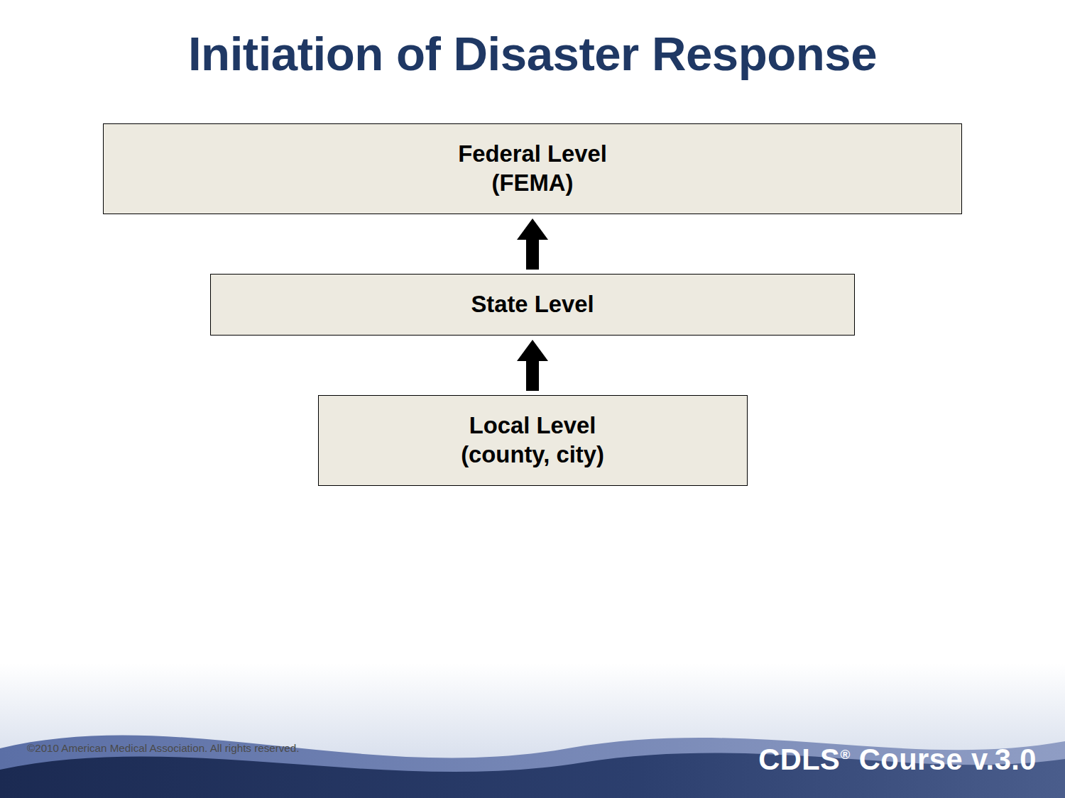Initiation of Disaster Response
Federal Level
(FEMA)
State Level
Local Level
(county, city)
©2010 American Medical Association. All rights reserved.
CDLS® Course v.3.0